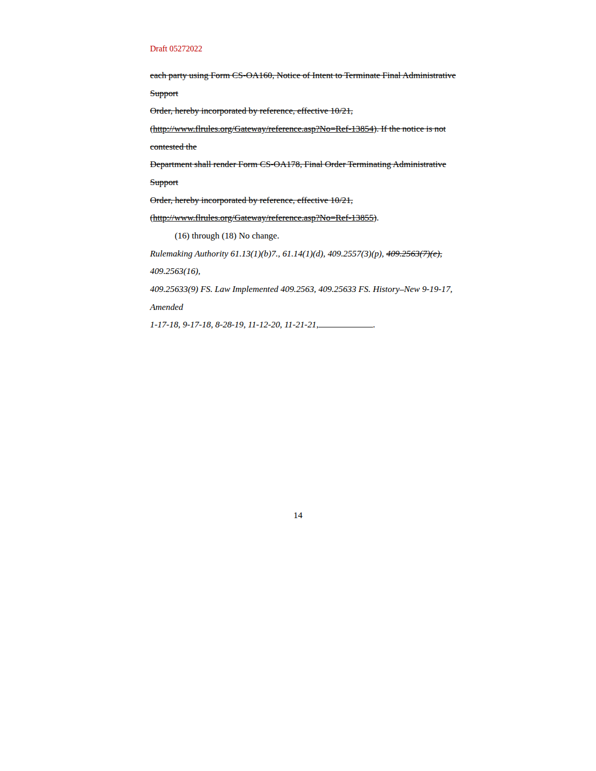Draft 05272022
each party using Form CS-OA160, Notice of Intent to Terminate Final Administrative Support
Order, hereby incorporated by reference, effective 10/21,
(http://www.flrules.org/Gateway/reference.asp?No=Ref-13854). If the notice is not contested the
Department shall render Form CS-OA178, Final Order Terminating Administrative Support
Order, hereby incorporated by reference, effective 10/21,
(http://www.flrules.org/Gateway/reference.asp?No=Ref-13855).
(16) through (18) No change.
Rulemaking Authority 61.13(1)(b)7., 61.14(1)(d), 409.2557(3)(p), 409.2563(7)(e), 409.2563(16),
409.25633(9) FS. Law Implemented 409.2563, 409.25633 FS. History–New 9-19-17, Amended
1-17-18, 9-17-18, 8-28-19, 11-12-20, 11-21-21, .
14